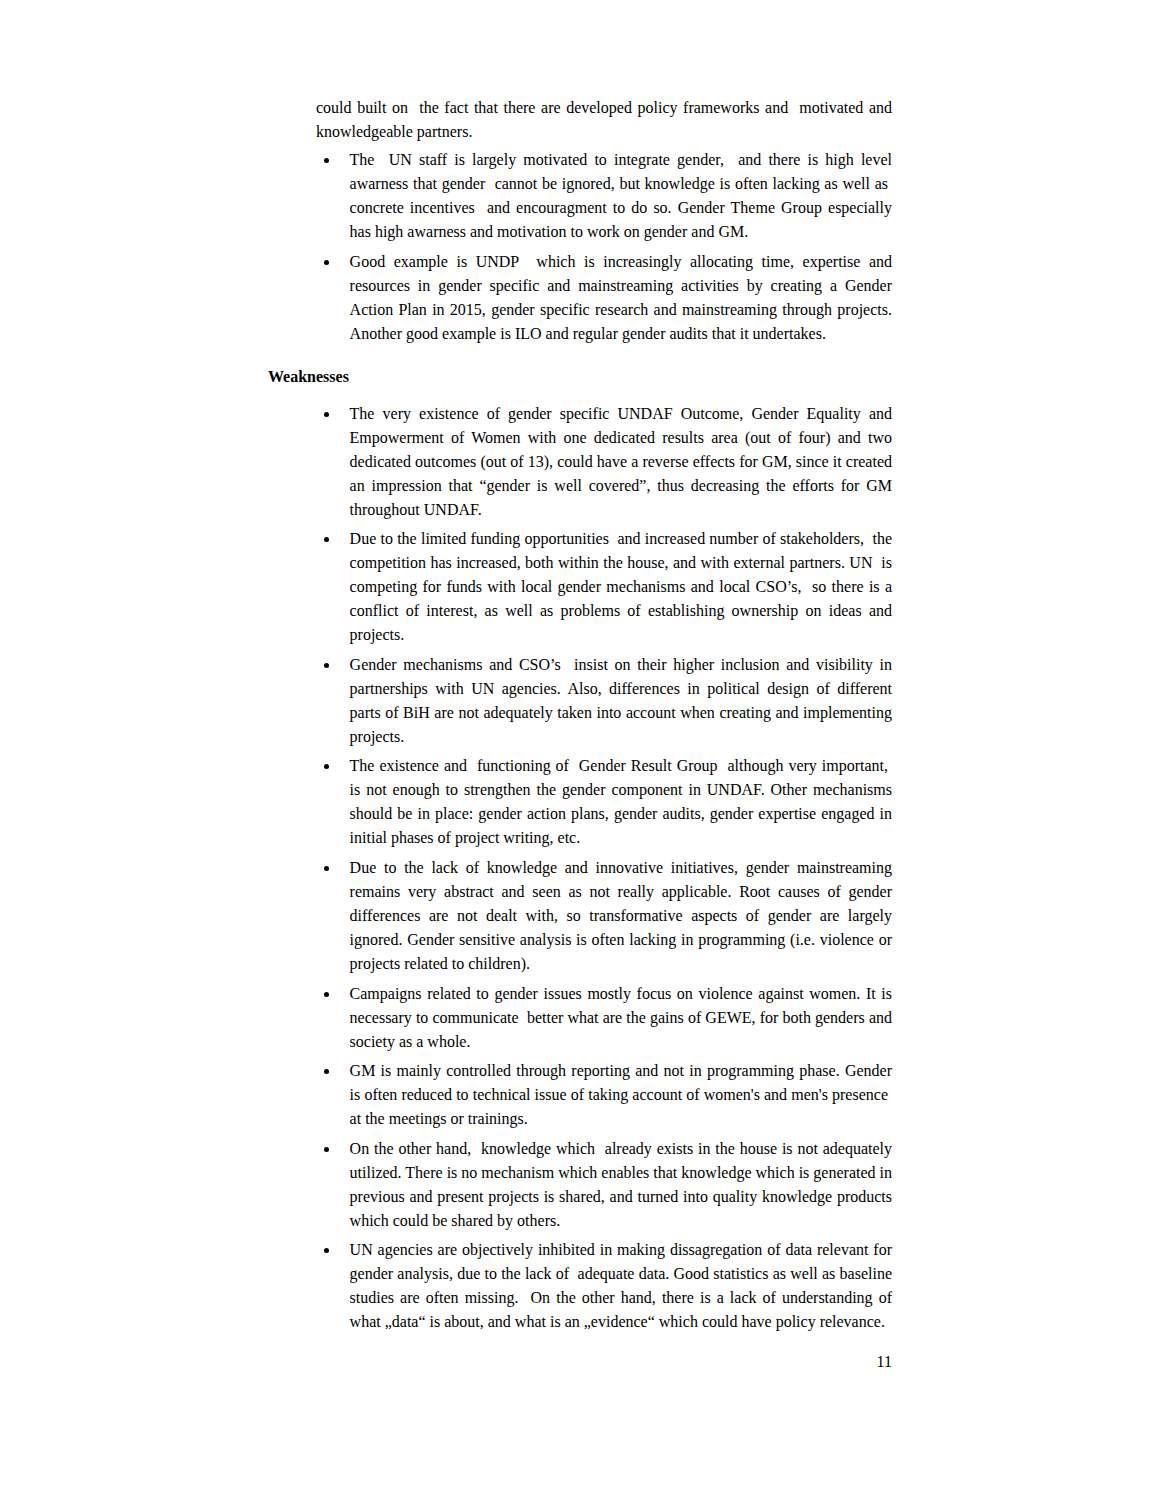could built on the fact that there are developed policy frameworks and motivated and knowledgeable partners.
The UN staff is largely motivated to integrate gender, and there is high level awarness that gender cannot be ignored, but knowledge is often lacking as well as concrete incentives and encouragment to do so. Gender Theme Group especially has high awarness and motivation to work on gender and GM.
Good example is UNDP which is increasingly allocating time, expertise and resources in gender specific and mainstreaming activities by creating a Gender Action Plan in 2015, gender specific research and mainstreaming through projects. Another good example is ILO and regular gender audits that it undertakes.
Weaknesses
The very existence of gender specific UNDAF Outcome, Gender Equality and Empowerment of Women with one dedicated results area (out of four) and two dedicated outcomes (out of 13), could have a reverse effects for GM, since it created an impression that “gender is well covered”, thus decreasing the efforts for GM throughout UNDAF.
Due to the limited funding opportunities and increased number of stakeholders, the competition has increased, both within the house, and with external partners. UN is competing for funds with local gender mechanisms and local CSO’s, so there is a conflict of interest, as well as problems of establishing ownership on ideas and projects.
Gender mechanisms and CSO’s insist on their higher inclusion and visibility in partnerships with UN agencies. Also, differences in political design of different parts of BiH are not adequately taken into account when creating and implementing projects.
The existence and functioning of Gender Result Group although very important, is not enough to strengthen the gender component in UNDAF. Other mechanisms should be in place: gender action plans, gender audits, gender expertise engaged in initial phases of project writing, etc.
Due to the lack of knowledge and innovative initiatives, gender mainstreaming remains very abstract and seen as not really applicable. Root causes of gender differences are not dealt with, so transformative aspects of gender are largely ignored. Gender sensitive analysis is often lacking in programming (i.e. violence or projects related to children).
Campaigns related to gender issues mostly focus on violence against women. It is necessary to communicate better what are the gains of GEWE, for both genders and society as a whole.
GM is mainly controlled through reporting and not in programming phase. Gender is often reduced to technical issue of taking account of women's and men's presence at the meetings or trainings.
On the other hand, knowledge which already exists in the house is not adequately utilized. There is no mechanism which enables that knowledge which is generated in previous and present projects is shared, and turned into quality knowledge products which could be shared by others.
UN agencies are objectively inhibited in making dissagregation of data relevant for gender analysis, due to the lack of adequate data. Good statistics as well as baseline studies are often missing. On the other hand, there is a lack of understanding of what „data“ is about, and what is an „evidence“ which could have policy relevance.
11